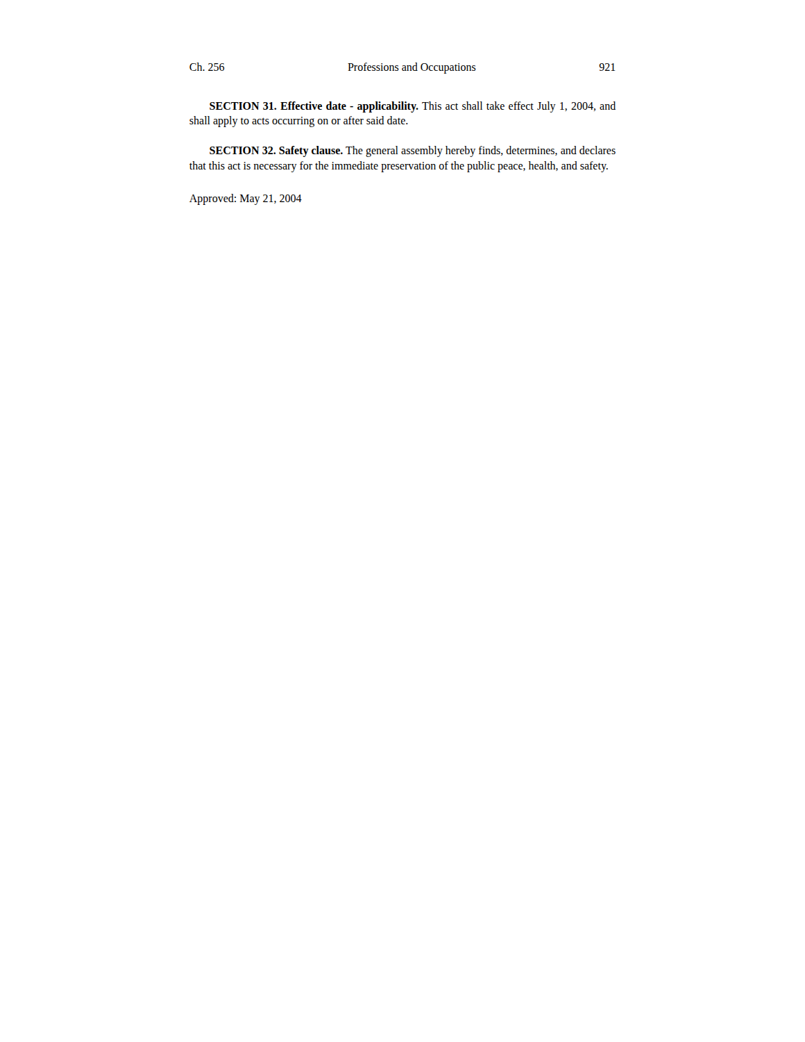Ch. 256 Professions and Occupations 921
SECTION 31. Effective date - applicability. This act shall take effect July 1, 2004, and shall apply to acts occurring on or after said date.
SECTION 32. Safety clause. The general assembly hereby finds, determines, and declares that this act is necessary for the immediate preservation of the public peace, health, and safety.
Approved: May 21, 2004